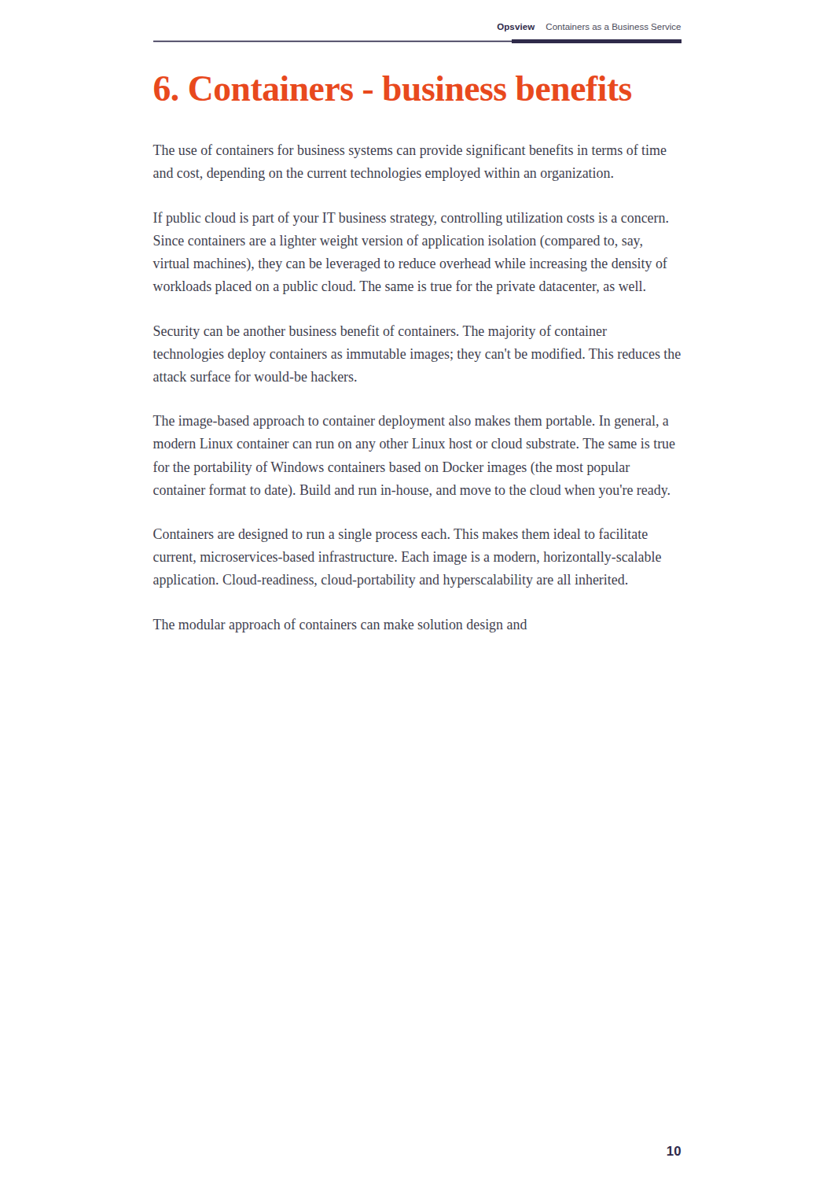Opsview Containers as a Business Service
6. Containers - business benefits
The use of containers for business systems can provide significant benefits in terms of time and cost, depending on the current technologies employed within an organization.
If public cloud is part of your IT business strategy, controlling utilization costs is a concern. Since containers are a lighter weight version of application isolation (compared to, say, virtual machines), they can be leveraged to reduce overhead while increasing the density of workloads placed on a public cloud. The same is true for the private datacenter, as well.
Security can be another business benefit of containers. The majority of container technologies deploy containers as immutable images; they can't be modified. This reduces the attack surface for would-be hackers.
The image-based approach to container deployment also makes them portable. In general, a modern Linux container can run on any other Linux host or cloud substrate. The same is true for the portability of Windows containers based on Docker images (the most popular container format to date). Build and run in-house, and move to the cloud when you're ready.
Containers are designed to run a single process each. This makes them ideal to facilitate current, microservices-based infrastructure. Each image is a modern, horizontally-scalable application. Cloud-readiness, cloud-portability and hyperscalability are all inherited.
The modular approach of containers can make solution design and
10